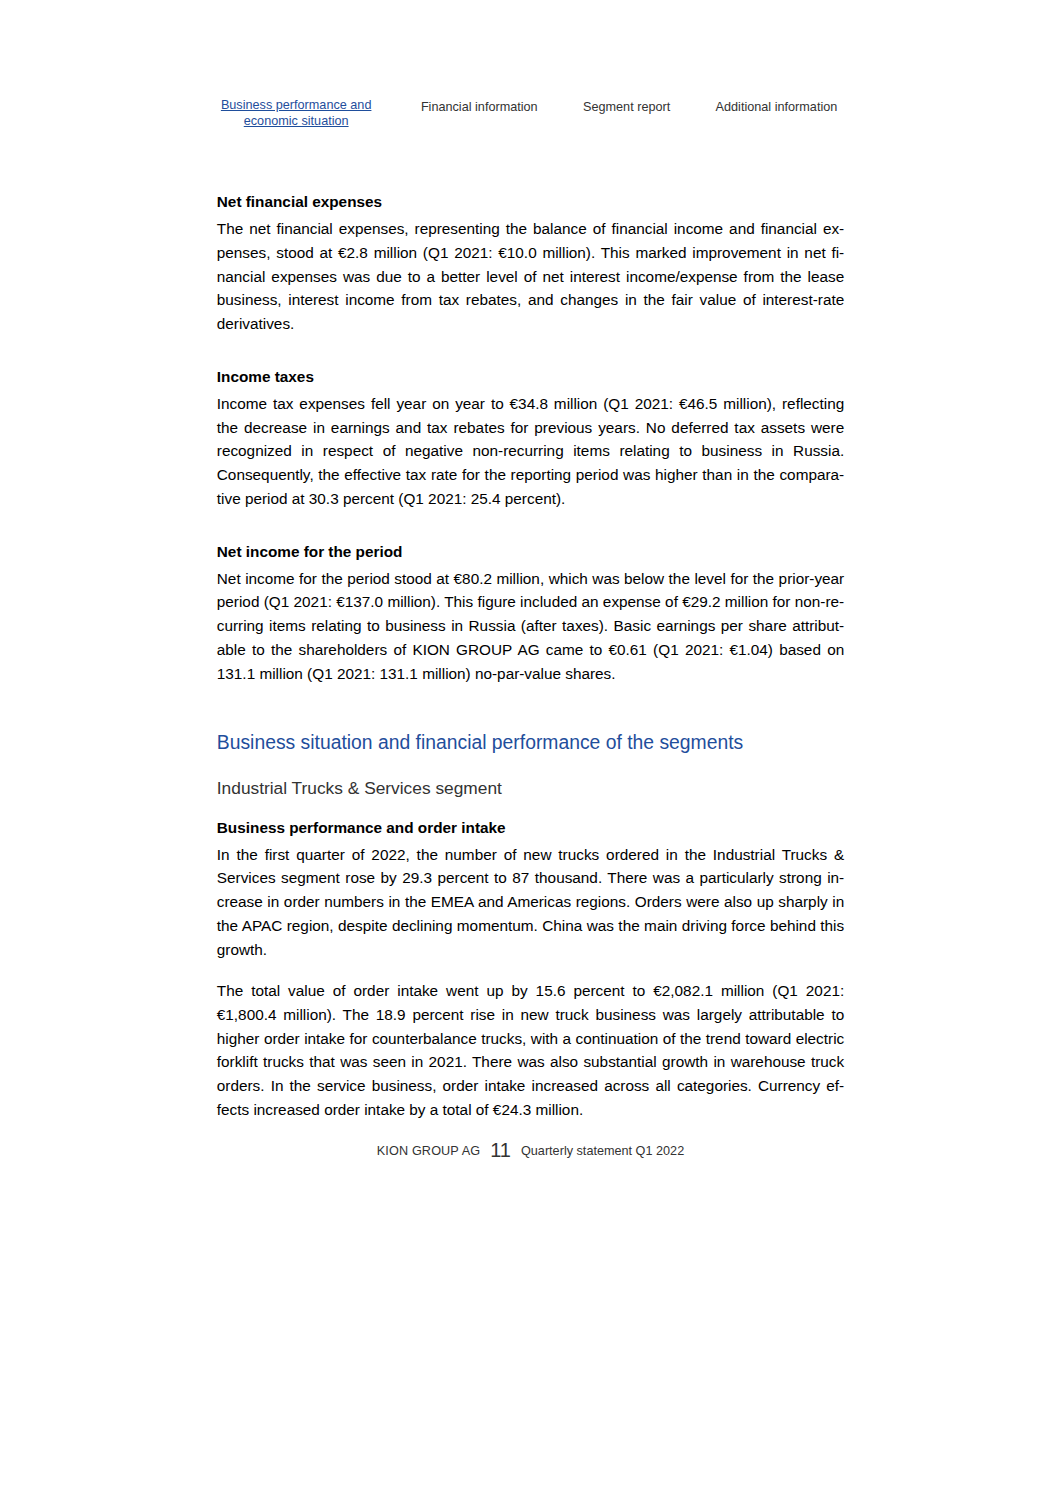Business performance and economic situation
Financial information
Segment report
Additional information
Net financial expenses
The net financial expenses, representing the balance of financial income and financial expenses, stood at €2.8 million (Q1 2021: €10.0 million). This marked improvement in net financial expenses was due to a better level of net interest income/expense from the lease business, interest income from tax rebates, and changes in the fair value of interest-rate derivatives.
Income taxes
Income tax expenses fell year on year to €34.8 million (Q1 2021: €46.5 million), reflecting the decrease in earnings and tax rebates for previous years. No deferred tax assets were recognized in respect of negative non-recurring items relating to business in Russia. Consequently, the effective tax rate for the reporting period was higher than in the comparative period at 30.3 percent (Q1 2021: 25.4 percent).
Net income for the period
Net income for the period stood at €80.2 million, which was below the level for the prior-year period (Q1 2021: €137.0 million). This figure included an expense of €29.2 million for non-recurring items relating to business in Russia (after taxes). Basic earnings per share attributable to the shareholders of KION GROUP AG came to €0.61 (Q1 2021: €1.04) based on 131.1 million (Q1 2021: 131.1 million) no-par-value shares.
Business situation and financial performance of the segments
Industrial Trucks & Services segment
Business performance and order intake
In the first quarter of 2022, the number of new trucks ordered in the Industrial Trucks & Services segment rose by 29.3 percent to 87 thousand. There was a particularly strong increase in order numbers in the EMEA and Americas regions. Orders were also up sharply in the APAC region, despite declining momentum. China was the main driving force behind this growth.
The total value of order intake went up by 15.6 percent to €2,082.1 million (Q1 2021: €1,800.4 million). The 18.9 percent rise in new truck business was largely attributable to higher order intake for counterbalance trucks, with a continuation of the trend toward electric forklift trucks that was seen in 2021. There was also substantial growth in warehouse truck orders. In the service business, order intake increased across all categories. Currency effects increased order intake by a total of €24.3 million.
KION GROUP AG 11 Quarterly statement Q1 2022